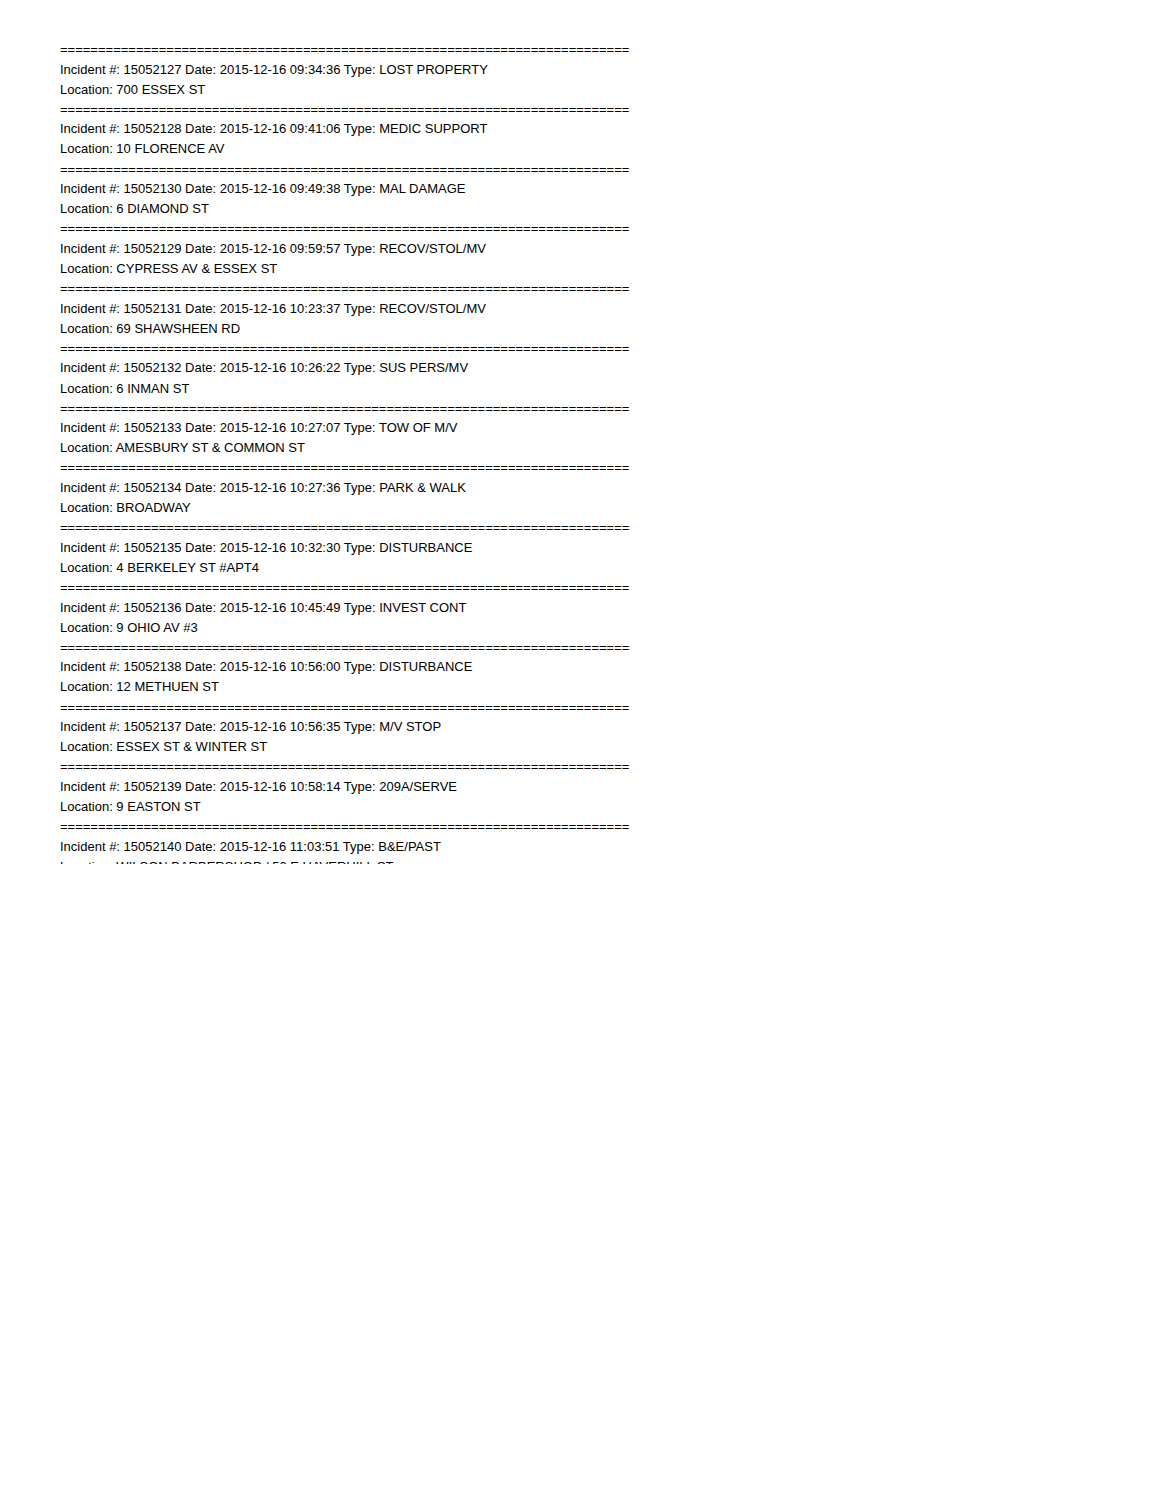===========================================================================
Incident #: 15052127 Date: 2015-12-16 09:34:36 Type: LOST PROPERTY
Location: 700 ESSEX ST
===========================================================================
Incident #: 15052128 Date: 2015-12-16 09:41:06 Type: MEDIC SUPPORT
Location: 10 FLORENCE AV
===========================================================================
Incident #: 15052130 Date: 2015-12-16 09:49:38 Type: MAL DAMAGE
Location: 6 DIAMOND ST
===========================================================================
Incident #: 15052129 Date: 2015-12-16 09:59:57 Type: RECOV/STOL/MV
Location: CYPRESS AV & ESSEX ST
===========================================================================
Incident #: 15052131 Date: 2015-12-16 10:23:37 Type: RECOV/STOL/MV
Location: 69 SHAWSHEEN RD
===========================================================================
Incident #: 15052132 Date: 2015-12-16 10:26:22 Type: SUS PERS/MV
Location: 6 INMAN ST
===========================================================================
Incident #: 15052133 Date: 2015-12-16 10:27:07 Type: TOW OF M/V
Location: AMESBURY ST & COMMON ST
===========================================================================
Incident #: 15052134 Date: 2015-12-16 10:27:36 Type: PARK & WALK
Location: BROADWAY
===========================================================================
Incident #: 15052135 Date: 2015-12-16 10:32:30 Type: DISTURBANCE
Location: 4 BERKELEY ST #APT4
===========================================================================
Incident #: 15052136 Date: 2015-12-16 10:45:49 Type: INVEST CONT
Location: 9 OHIO AV #3
===========================================================================
Incident #: 15052138 Date: 2015-12-16 10:56:00 Type: DISTURBANCE
Location: 12 METHUEN ST
===========================================================================
Incident #: 15052137 Date: 2015-12-16 10:56:35 Type: M/V STOP
Location: ESSEX ST & WINTER ST
===========================================================================
Incident #: 15052139 Date: 2015-12-16 10:58:14 Type: 209A/SERVE
Location: 9 EASTON ST
===========================================================================
Incident #: 15052140 Date: 2015-12-16 11:03:51 Type: B&E/PAST
Location: WILSON BARBERSHOP / 50 E HAVERHILL ST